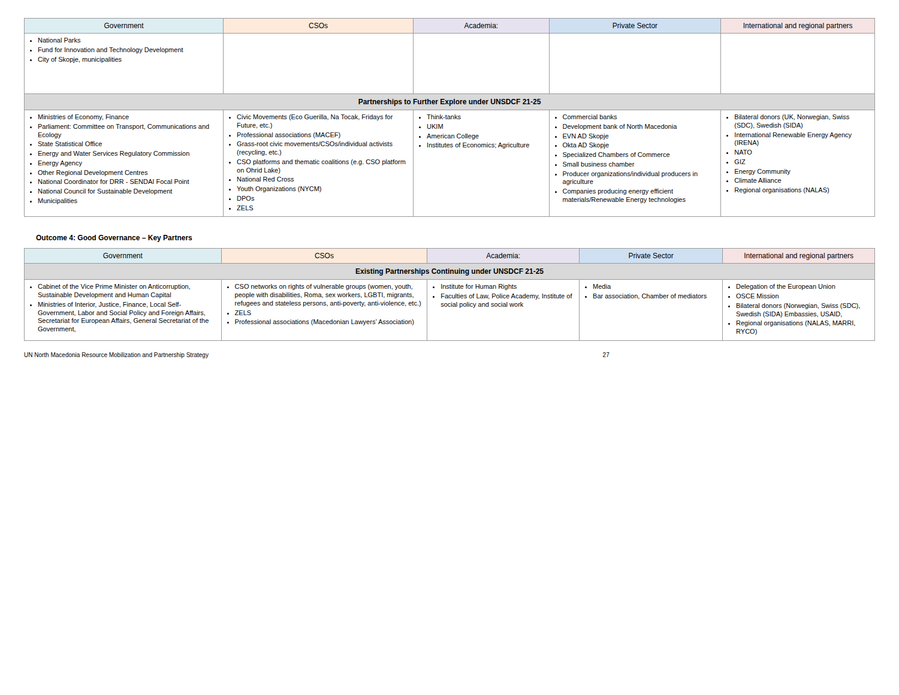| Government | CSOs | Academia: | Private Sector | International and regional partners |
| --- | --- | --- | --- | --- |
| National Parks Fund for Innovation and Technology Development City of Skopje, municipalities | | | | |
| Partnerships to Further Explore under UNSDCF 21-25 |
| Ministries of Economy, Finance Parliament: Committee on Transport, Communications and Ecology State Statistical Office Energy and Water Services Regulatory Commission Energy Agency Other Regional Development Centres National Coordinator for DRR - SENDAI Focal Point National Council for Sustainable Development Municipalities | Civic Movements (Eco Guerilla, Na Tocak, Fridays for Future, etc.) Professional associations (MACEF) Grass-root civic movements/CSOs/individual activists (recycling, etc.) CSO platforms and thematic coalitions (e.g. CSO platform on Ohrid Lake) National Red Cross Youth Organizations (NYCM) DPOs ZELS | Think-tanks UKIM American College Institutes of Economics; Agriculture | Commercial banks Development bank of North Macedonia EVN AD Skopje Okta AD Skopje Specialized Chambers of Commerce Small business chamber Producer organizations/individual producers in agriculture Companies producing energy efficient materials/Renewable Energy technologies | Bilateral donors (UK, Norwegian, Swiss (SDC), Swedish (SIDA) International Renewable Energy Agency (IRENA) NATO GIZ Energy Community Climate Alliance Regional organisations (NALAS) |
Outcome 4: Good Governance – Key Partners
| Government | CSOs | Academia: | Private Sector | International and regional partners |
| --- | --- | --- | --- | --- |
| Existing Partnerships Continuing under UNSDCF 21-25 |
| Cabinet of the Vice Prime Minister on Anticorruption, Sustainable Development and Human Capital Ministries of Interior, Justice, Finance, Local Self-Government, Labor and Social Policy and Foreign Affairs, Secretariat for European Affairs, General Secretariat of the Government, | CSO networks on rights of vulnerable groups (women, youth, people with disabilities, Roma, sex workers, LGBTI, migrants, refugees and stateless persons, anti-poverty, anti-violence, etc.) ZELS Professional associations (Macedonian Lawyers’ Association) | Institute for Human Rights Faculties of Law, Police Academy, Institute of social policy and social work | Media Bar association, Chamber of mediators | Delegation of the European Union OSCE Mission Bilateral donors (Norwegian, Swiss (SDC), Swedish (SIDA) Embassies, USAID, Regional organisations (NALAS, MARRI, RYCO) |
UN North Macedonia Resource Mobilization and Partnership Strategy 27